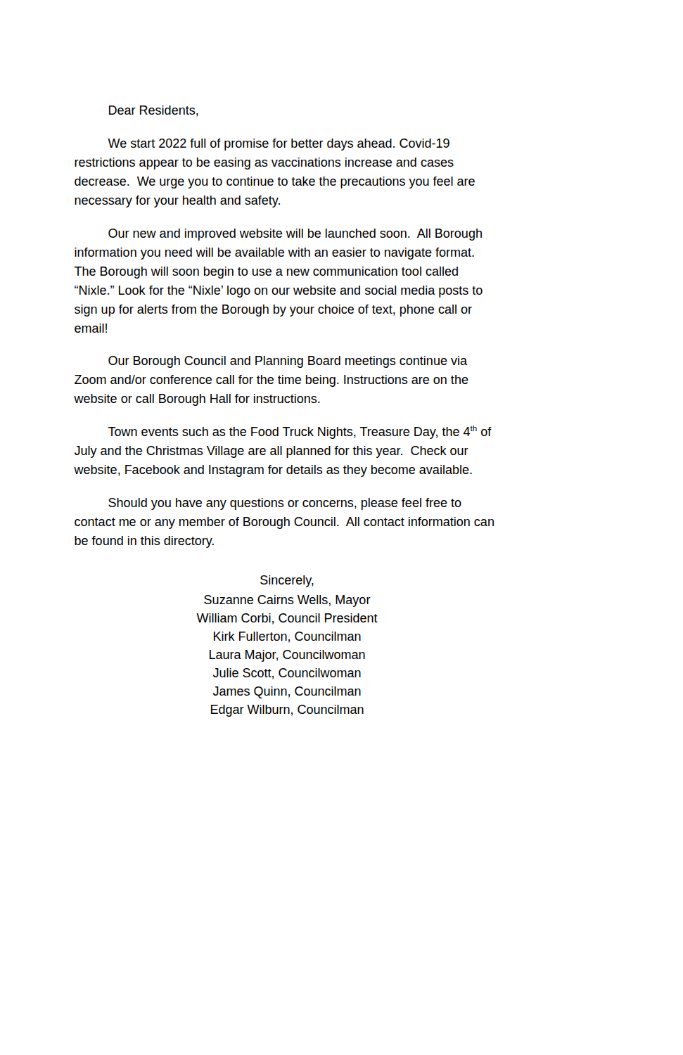Dear Residents,
We start 2022 full of promise for better days ahead. Covid-19 restrictions appear to be easing as vaccinations increase and cases decrease. We urge you to continue to take the precautions you feel are necessary for your health and safety.
Our new and improved website will be launched soon. All Borough information you need will be available with an easier to navigate format. The Borough will soon begin to use a new communication tool called “Nixle.” Look for the “Nixle’ logo on our website and social media posts to sign up for alerts from the Borough by your choice of text, phone call or email!
Our Borough Council and Planning Board meetings continue via Zoom and/or conference call for the time being. Instructions are on the website or call Borough Hall for instructions.
Town events such as the Food Truck Nights, Treasure Day, the 4th of July and the Christmas Village are all planned for this year. Check our website, Facebook and Instagram for details as they become available.
Should you have any questions or concerns, please feel free to contact me or any member of Borough Council. All contact information can be found in this directory.
Sincerely,
Suzanne Cairns Wells, Mayor
William Corbi, Council President
Kirk Fullerton, Councilman
Laura Major, Councilwoman
Julie Scott, Councilwoman
James Quinn, Councilman
Edgar Wilburn, Councilman